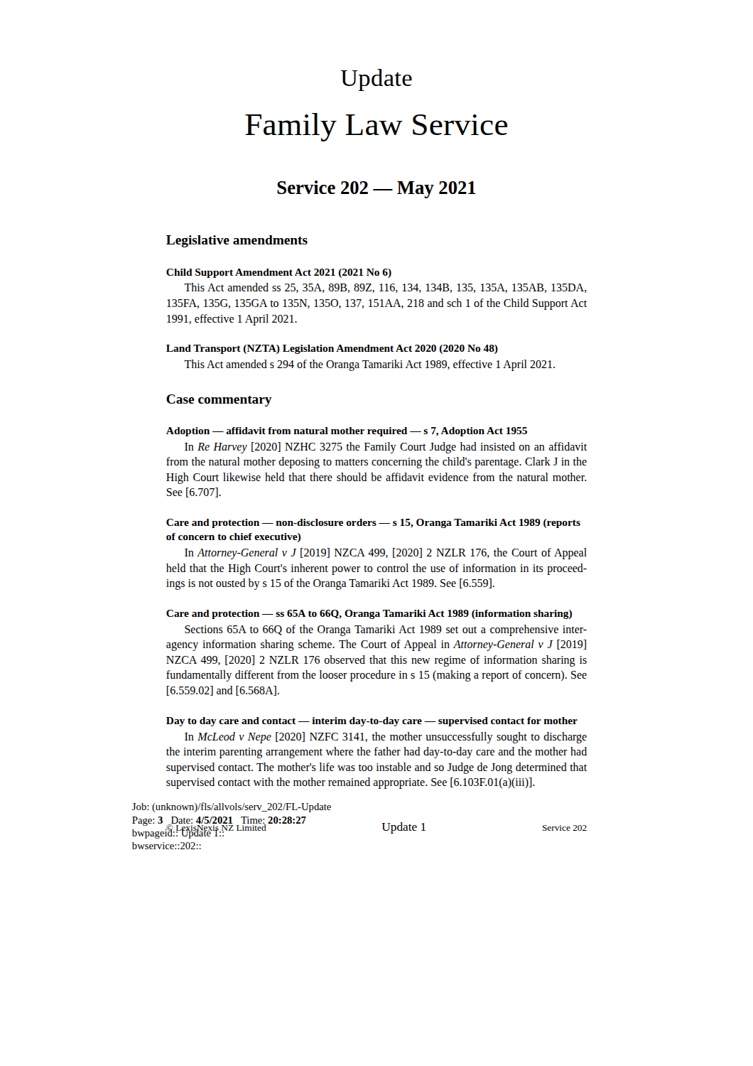Update
Family Law Service
Service 202 — May 2021
Legislative amendments
Child Support Amendment Act 2021 (2021 No 6)
This Act amended ss 25, 35A, 89B, 89Z, 116, 134, 134B, 135, 135A, 135AB, 135DA, 135FA, 135G, 135GA to 135N, 135O, 137, 151AA, 218 and sch 1 of the Child Support Act 1991, effective 1 April 2021.
Land Transport (NZTA) Legislation Amendment Act 2020 (2020 No 48)
This Act amended s 294 of the Oranga Tamariki Act 1989, effective 1 April 2021.
Case commentary
Adoption — affidavit from natural mother required — s 7, Adoption Act 1955
In Re Harvey [2020] NZHC 3275 the Family Court Judge had insisted on an affidavit from the natural mother deposing to matters concerning the child's parentage. Clark J in the High Court likewise held that there should be affidavit evidence from the natural mother. See [6.707].
Care and protection — non-disclosure orders — s 15, Oranga Tamariki Act 1989 (reports of concern to chief executive)
In Attorney-General v J [2019] NZCA 499, [2020] 2 NZLR 176, the Court of Appeal held that the High Court's inherent power to control the use of information in its proceedings is not ousted by s 15 of the Oranga Tamariki Act 1989. See [6.559].
Care and protection — ss 65A to 66Q, Oranga Tamariki Act 1989 (information sharing)
Sections 65A to 66Q of the Oranga Tamariki Act 1989 set out a comprehensive inter-agency information sharing scheme. The Court of Appeal in Attorney-General v J [2019] NZCA 499, [2020] 2 NZLR 176 observed that this new regime of information sharing is fundamentally different from the looser procedure in s 15 (making a report of concern). See [6.559.02] and [6.568A].
Day to day care and contact — interim day-to-day care — supervised contact for mother
In McLeod v Nepe [2020] NZFC 3141, the mother unsuccessfully sought to discharge the interim parenting arrangement where the father had day-to-day care and the mother had supervised contact. The mother's life was too instable and so Judge de Jong determined that supervised contact with the mother remained appropriate. See [6.103F.01(a)(iii)].
© LexisNexis NZ Limited
Update 1
Service 202
Job: (unknown)/fls/allvols/serv_202/FL-Update
Page: 3 Date: 4/5/2021 Time: 20:28:27
bwpageid:: Update 1::
bwservice::202::